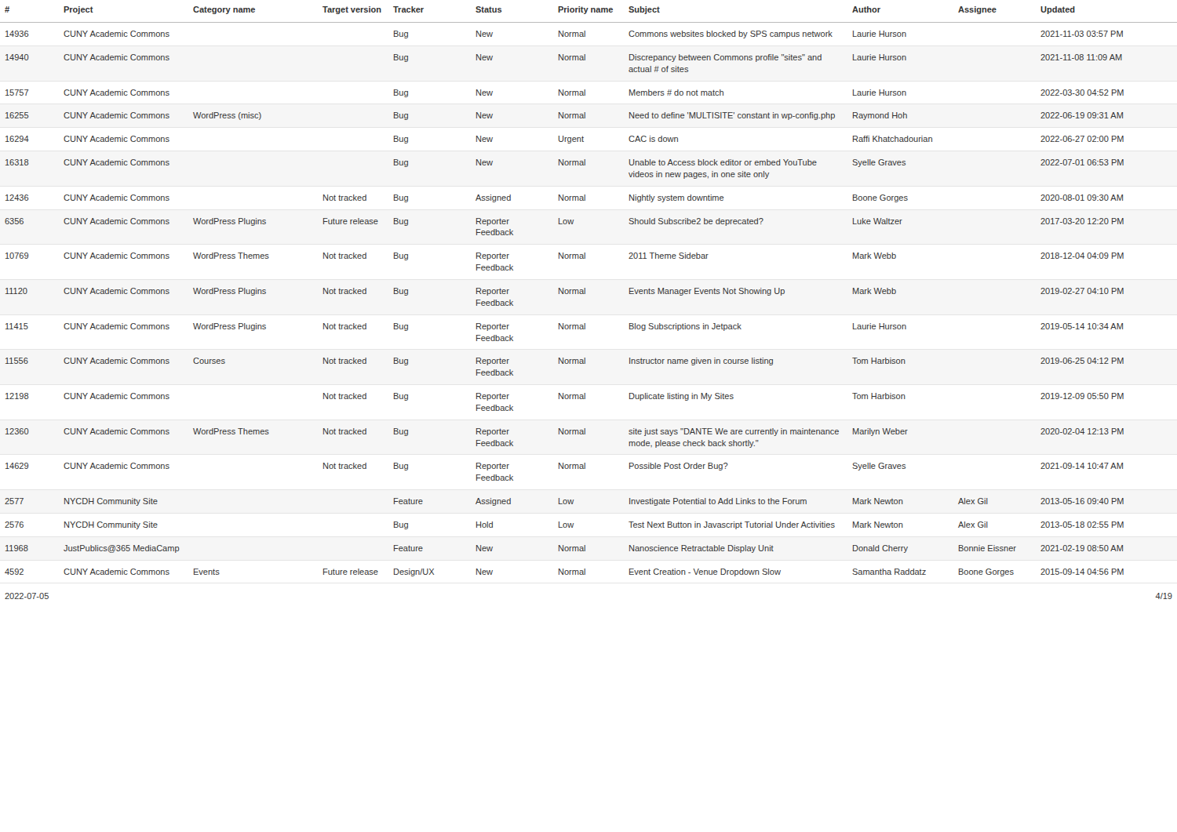| # | Project | Category name | Target version | Tracker | Status | Priority name | Subject | Author | Assignee | Updated |
| --- | --- | --- | --- | --- | --- | --- | --- | --- | --- | --- |
| 14936 | CUNY Academic Commons | | | Bug | New | Normal | Commons websites blocked by SPS campus network | Laurie Hurson | | 2021-11-03 03:57 PM |
| 14940 | CUNY Academic Commons | | | Bug | New | Normal | Discrepancy between Commons profile "sites" and actual # of sites | Laurie Hurson | | 2021-11-08 11:09 AM |
| 15757 | CUNY Academic Commons | | | Bug | New | Normal | Members # do not match | Laurie Hurson | | 2022-03-30 04:52 PM |
| 16255 | CUNY Academic Commons | WordPress (misc) | | Bug | New | Normal | Need to define 'MULTISITE' constant in wp-config.php | Raymond Hoh | | 2022-06-19 09:31 AM |
| 16294 | CUNY Academic Commons | | | Bug | New | Urgent | CAC is down | Raffi Khatchadourian | | 2022-06-27 02:00 PM |
| 16318 | CUNY Academic Commons | | | Bug | New | Normal | Unable to Access block editor or embed YouTube videos in new pages, in one site only | Syelle Graves | | 2022-07-01 06:53 PM |
| 12436 | CUNY Academic Commons | | Not tracked | Bug | Assigned | Normal | Nightly system downtime | Boone Gorges | | 2020-08-01 09:30 AM |
| 6356 | CUNY Academic Commons | WordPress Plugins | Future release | Bug | Reporter Feedback | Low | Should Subscribe2 be deprecated? | Luke Waltzer | | 2017-03-20 12:20 PM |
| 10769 | CUNY Academic Commons | WordPress Themes | Not tracked | Bug | Reporter Feedback | Normal | 2011 Theme Sidebar | Mark Webb | | 2018-12-04 04:09 PM |
| 11120 | CUNY Academic Commons | WordPress Plugins | Not tracked | Bug | Reporter Feedback | Normal | Events Manager Events Not Showing Up | Mark Webb | | 2019-02-27 04:10 PM |
| 11415 | CUNY Academic Commons | WordPress Plugins | Not tracked | Bug | Reporter Feedback | Normal | Blog Subscriptions in Jetpack | Laurie Hurson | | 2019-05-14 10:34 AM |
| 11556 | CUNY Academic Commons | Courses | Not tracked | Bug | Reporter Feedback | Normal | Instructor name given in course listing | Tom Harbison | | 2019-06-25 04:12 PM |
| 12198 | CUNY Academic Commons | | Not tracked | Bug | Reporter Feedback | Normal | Duplicate listing in My Sites | Tom Harbison | | 2019-12-09 05:50 PM |
| 12360 | CUNY Academic Commons | WordPress Themes | Not tracked | Bug | Reporter Feedback | Normal | site just says "DANTE We are currently in maintenance mode, please check back shortly." | Marilyn Weber | | 2020-02-04 12:13 PM |
| 14629 | CUNY Academic Commons | | Not tracked | Bug | Reporter Feedback | Normal | Possible Post Order Bug? | Syelle Graves | | 2021-09-14 10:47 AM |
| 2577 | NYCDH Community Site | | | Feature | Assigned | Low | Investigate Potential to Add Links to the Forum | Mark Newton | Alex Gil | 2013-05-16 09:40 PM |
| 2576 | NYCDH Community Site | | | Bug | Hold | Low | Test Next Button in Javascript Tutorial Under Activities | Mark Newton | Alex Gil | 2013-05-18 02:55 PM |
| 11968 | JustPublics@365 MediaCamp | | | Feature | New | Normal | Nanoscience Retractable Display Unit | Donald Cherry | Bonnie Eissner | 2021-02-19 08:50 AM |
| 4592 | CUNY Academic Commons | Events | Future release | Design/UX | New | Normal | Event Creation - Venue Dropdown Slow | Samantha Raddatz | Boone Gorges | 2015-09-14 04:56 PM |
| 2022-07-05 | | 4/19 |